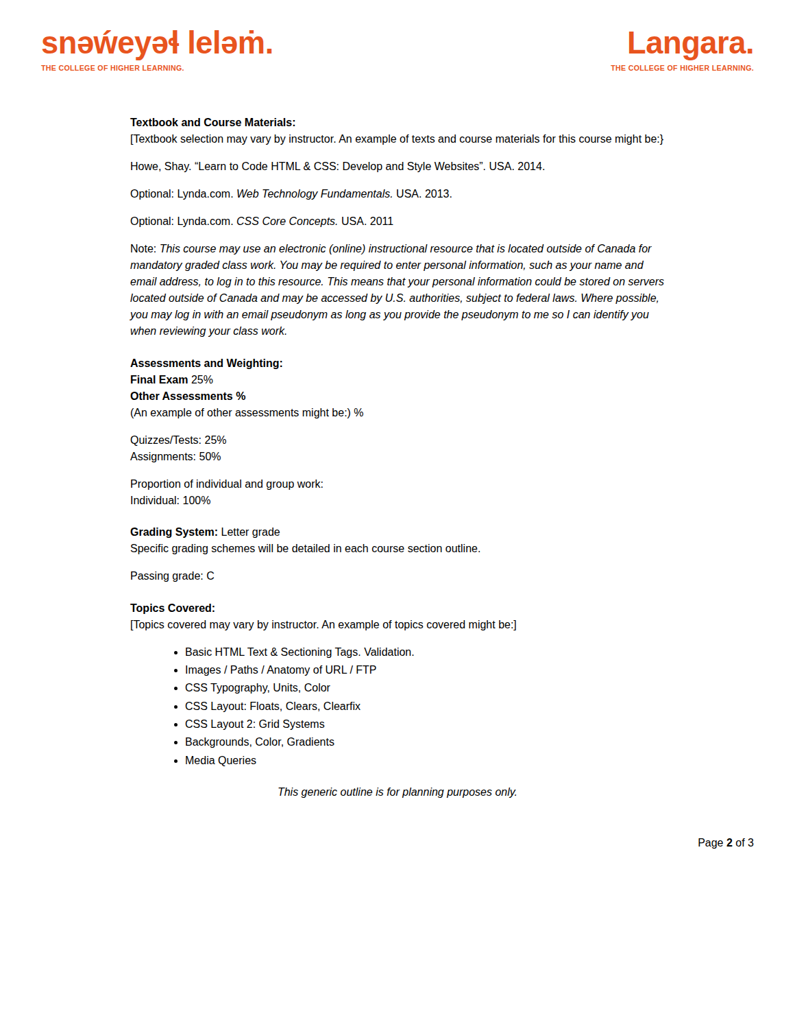snəẃeyəɬ leləṁ.
The College of Higher Learning.
Langara.
The College of Higher Learning.
Textbook and Course Materials:
[Textbook selection may vary by instructor. An example of texts and course materials for this course might be:}
Howe, Shay. “Learn to Code HTML & CSS: Develop and Style Websites”. USA. 2014.
Optional: Lynda.com. Web Technology Fundamentals. USA. 2013.
Optional: Lynda.com. CSS Core Concepts. USA. 2011
Note: This course may use an electronic (online) instructional resource that is located outside of Canada for mandatory graded class work. You may be required to enter personal information, such as your name and email address, to log in to this resource. This means that your personal information could be stored on servers located outside of Canada and may be accessed by U.S. authorities, subject to federal laws. Where possible, you may log in with an email pseudonym as long as you provide the pseudonym to me so I can identify you when reviewing your class work.
Assessments and Weighting:
Final Exam 25%
Other Assessments %
(An example of other assessments might be:) %
Quizzes/Tests: 25%
Assignments: 50%
Proportion of individual and group work:
Individual: 100%
Grading System: Letter grade
Specific grading schemes will be detailed in each course section outline.
Passing grade: C
Topics Covered:
[Topics covered may vary by instructor. An example of topics covered might be:]
Basic HTML Text & Sectioning Tags. Validation.
Images / Paths / Anatomy of URL / FTP
CSS Typography, Units, Color
CSS Layout: Floats, Clears, Clearfix
CSS Layout 2: Grid Systems
Backgrounds, Color, Gradients
Media Queries
This generic outline is for planning purposes only.
Page 2 of 3